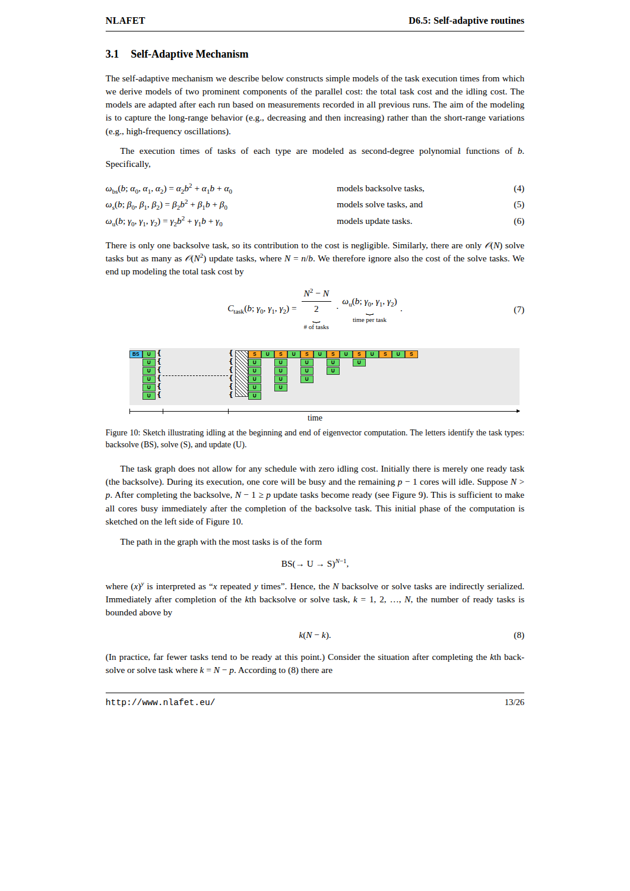NLAFET
D6.5: Self-adaptive routines
3.1 Self-Adaptive Mechanism
The self-adaptive mechanism we describe below constructs simple models of the task execution times from which we derive models of two prominent components of the parallel cost: the total task cost and the idling cost. The models are adapted after each run based on measurements recorded in all previous runs. The aim of the modeling is to capture the long-range behavior (e.g., decreasing and then increasing) rather than the short-range variations (e.g., high-frequency oscillations).
The execution times of tasks of each type are modeled as second-degree polynomial functions of b. Specifically,
| ω bs ( b ; α 0 , α 1 , α 2 ) = α 2 b 2 + α 1 b + α 0 | models backsolve tasks, | (4) |
| ω s ( b ; β 0 , β 1 , β 2 ) = β 2 b 2 + β 1 b + β 0 | models solve tasks, and | (5) |
| ω u ( b ; γ 0 , γ 1 , γ 2 ) = γ 2 b 2 + γ 1 b + γ 0 | models update tasks. | (6) |
There is only one backsolve task, so its contribution to the cost is negligible. Similarly, there are only 𝒪(N) solve tasks but as many as 𝒪(N2) update tasks, where N = n/b. We therefore ignore also the cost of the solve tasks. We end up modeling the total task cost by
Ctask(b; γ0, γ1, γ2) = N2 − N 2 ⏟ # of tasks · ωu(b; γ0, γ1, γ2) ⏟ time per task . (7)
BS
U
U
U
U
U
U
❴
❴
❴
❴
❴
❴
❴
❴
❴
❴
❴
❴
S
U
S
U
S
U
S
U
S
U
S
U
S
U
U
U
U
U
U
U
U
U
U
U
U
U
U
U
time
Figure 10: Sketch illustrating idling at the beginning and end of eigenvector computation. The letters identify the task types: backsolve (BS), solve (S), and update (U).
The task graph does not allow for any schedule with zero idling cost. Initially there is merely one ready task (the backsolve). During its execution, one core will be busy and the remaining p − 1 cores will idle. Suppose N > p. After completing the backsolve, N − 1 ≥ p update tasks become ready (see Figure 9). This is sufficient to make all cores busy immediately after the completion of the backsolve task. This initial phase of the computation is sketched on the left side of Figure 10.
The path in the graph with the most tasks is of the form
BS(→ U → S)N−1,
where (x)y is interpreted as “x repeated y times”. Hence, the N backsolve or solve tasks are indirectly serialized. Immediately after completion of the kth backsolve or solve task, k = 1, 2, …, N, the number of ready tasks is bounded above by
k(N − k). (8)
(In practice, far fewer tasks tend to be ready at this point.) Consider the situation after completing the kth backsolve or solve task where k = N − p. According to (8) there are
http://www.nlafet.eu/
13/26